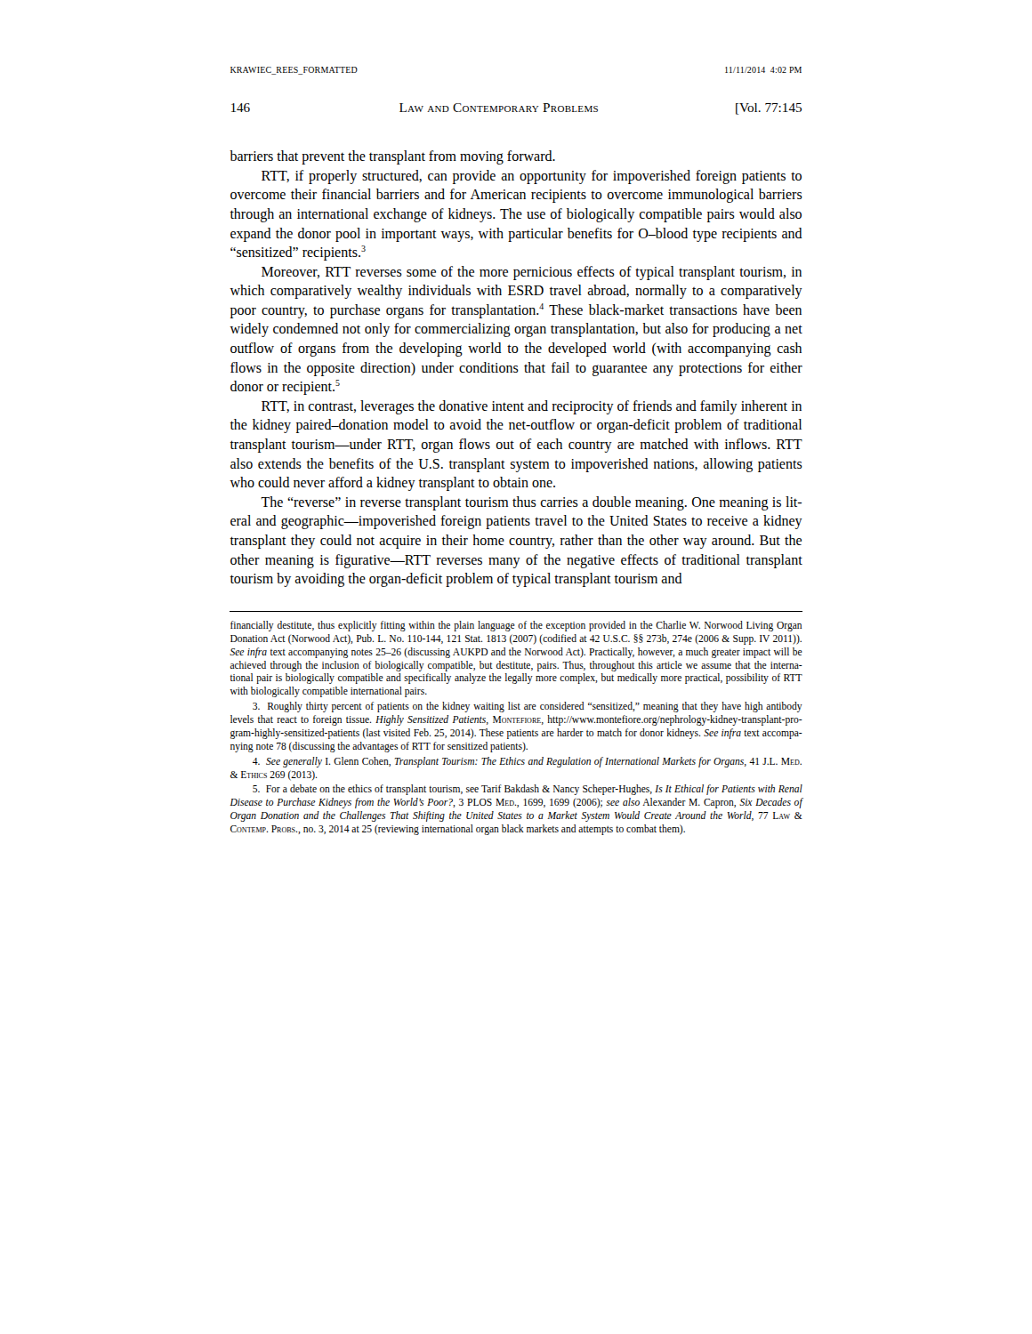Krawiec_Rees_Formatted 11/11/2014 4:02 PM
146 Law and Contemporary Problems [Vol. 77:145
barriers that prevent the transplant from moving forward.
RTT, if properly structured, can provide an opportunity for impoverished foreign patients to overcome their financial barriers and for American recipients to overcome immunological barriers through an international exchange of kidneys. The use of biologically compatible pairs would also expand the donor pool in important ways, with particular benefits for O–blood type recipients and “sensitized” recipients.3
Moreover, RTT reverses some of the more pernicious effects of typical transplant tourism, in which comparatively wealthy individuals with ESRD travel abroad, normally to a comparatively poor country, to purchase organs for transplantation.4 These black-market transactions have been widely condemned not only for commercializing organ transplantation, but also for producing a net outflow of organs from the developing world to the developed world (with accompanying cash flows in the opposite direction) under conditions that fail to guarantee any protections for either donor or recipient.5
RTT, in contrast, leverages the donative intent and reciprocity of friends and family inherent in the kidney paired–donation model to avoid the net-outflow or organ-deficit problem of traditional transplant tourism—under RTT, organ flows out of each country are matched with inflows. RTT also extends the benefits of the U.S. transplant system to impoverished nations, allowing patients who could never afford a kidney transplant to obtain one.
The “reverse” in reverse transplant tourism thus carries a double meaning. One meaning is literal and geographic—impoverished foreign patients travel to the United States to receive a kidney transplant they could not acquire in their home country, rather than the other way around. But the other meaning is figurative—RTT reverses many of the negative effects of traditional transplant tourism by avoiding the organ-deficit problem of typical transplant tourism and
financially destitute, thus explicitly fitting within the plain language of the exception provided in the Charlie W. Norwood Living Organ Donation Act (Norwood Act), Pub. L. No. 110-144, 121 Stat. 1813 (2007) (codified at 42 U.S.C. §§ 273b, 274e (2006 & Supp. IV 2011)). See infra text accompanying notes 25–26 (discussing AUKPD and the Norwood Act). Practically, however, a much greater impact will be achieved through the inclusion of biologically compatible, but destitute, pairs. Thus, throughout this article we assume that the international pair is biologically compatible and specifically analyze the legally more complex, but medically more practical, possibility of RTT with biologically compatible international pairs.
3. Roughly thirty percent of patients on the kidney waiting list are considered “sensitized,” meaning that they have high antibody levels that react to foreign tissue. Highly Sensitized Patients, Montefiore, http://www.montefiore.org/nephrology-kidney-transplant-program-highly-sensitized-patients (last visited Feb. 25, 2014). These patients are harder to match for donor kidneys. See infra text accompanying note 78 (discussing the advantages of RTT for sensitized patients).
4. See generally I. Glenn Cohen, Transplant Tourism: The Ethics and Regulation of International Markets for Organs, 41 J.L. Med. & Ethics 269 (2013).
5. For a debate on the ethics of transplant tourism, see Tarif Bakdash & Nancy Scheper-Hughes, Is It Ethical for Patients with Renal Disease to Purchase Kidneys from the World’s Poor?, 3 PLOS Med., 1699, 1699 (2006); see also Alexander M. Capron, Six Decades of Organ Donation and the Challenges That Shifting the United States to a Market System Would Create Around the World, 77 Law & Contemp. Probs., no. 3, 2014 at 25 (reviewing international organ black markets and attempts to combat them).